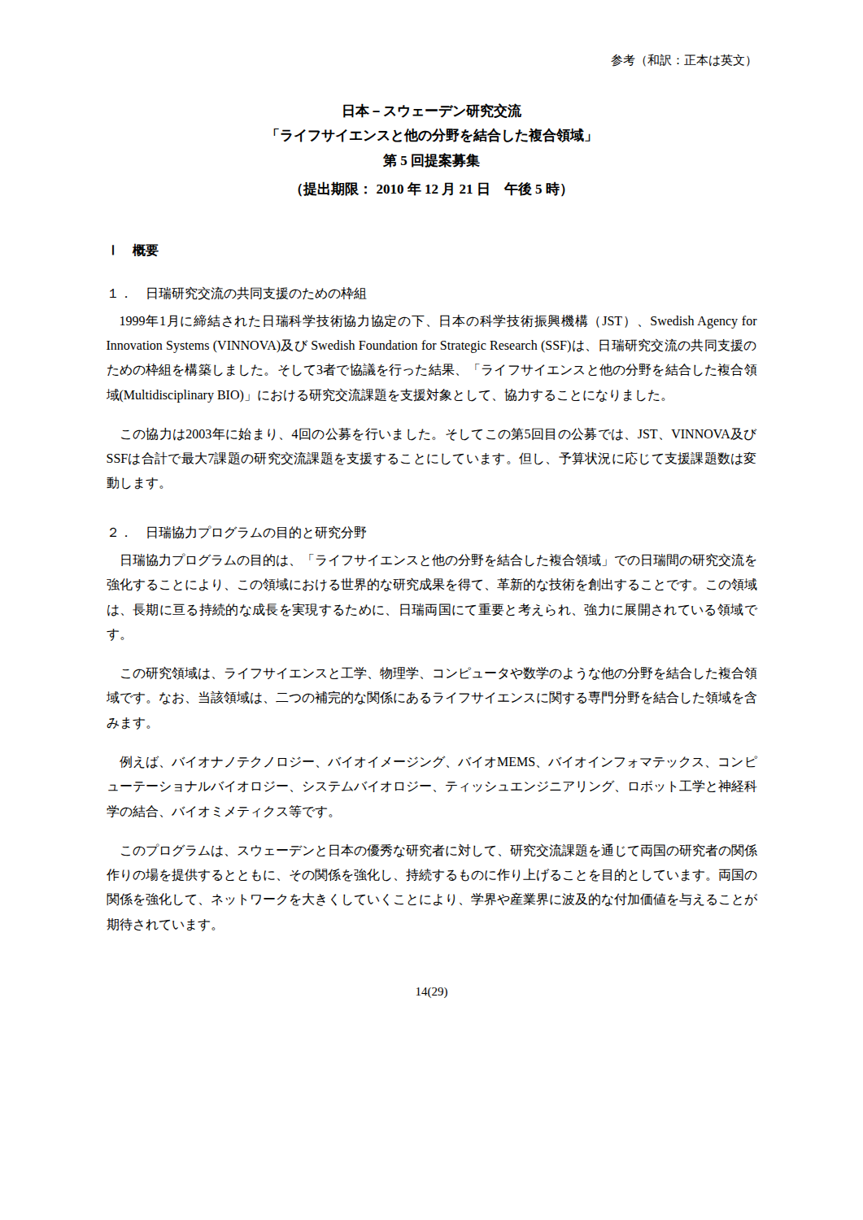参考（和訳：正本は英文）
日本－スウェーデン研究交流 「ライフサイエンスと他の分野を結合した複合領域」 第 5 回提案募集
（提出期限： 2010 年 12 月 21 日　午後 5 時）
Ⅰ　概要
１．　日瑞研究交流の共同支援のための枠組
1999年1月に締結された日瑞科学技術協力協定の下、日本の科学技術振興機構（JST）、Swedish Agency for Innovation Systems (VINNOVA)及び Swedish Foundation for Strategic Research (SSF)は、日瑞研究交流の共同支援のための枠組を構築しました。そして3者で協議を行った結果、「ライフサイエンスと他の分野を結合した複合領域(Multidisciplinary BIO)」における研究交流課題を支援対象として、協力することになりました。
この協力は2003年に始まり、4回の公募を行いました。そしてこの第5回目の公募では、JST、VINNOVA及びSSFは合計で最大7課題の研究交流課題を支援することにしています。但し、予算状況に応じて支援課題数は変動します。
２．　日瑞協力プログラムの目的と研究分野
日瑞協力プログラムの目的は、「ライフサイエンスと他の分野を結合した複合領域」での日瑞間の研究交流を強化することにより、この領域における世界的な研究成果を得て、革新的な技術を創出することです。この領域は、長期に亘る持続的な成長を実現するために、日瑞両国にて重要と考えられ、強力に展開されている領域です。
この研究領域は、ライフサイエンスと工学、物理学、コンピュータや数学のような他の分野を結合した複合領域です。なお、当該領域は、二つの補完的な関係にあるライフサイエンスに関する専門分野を結合した領域を含みます。
例えば、バイオナノテクノロジー、バイオイメージング、バイオMEMS、バイオインフォマテックス、コンピューテーショナルバイオロジー、システムバイオロジー、ティッシュエンジニアリング、ロボット工学と神経科学の結合、バイオミメティクス等です。
このプログラムは、スウェーデンと日本の優秀な研究者に対して、研究交流課題を通じて両国の研究者の関係作りの場を提供するとともに、その関係を強化し、持続するものに作り上げることを目的としています。両国の関係を強化して、ネットワークを大きくしていくことにより、学界や産業界に波及的な付加価値を与えることが期待されています。
14(29)